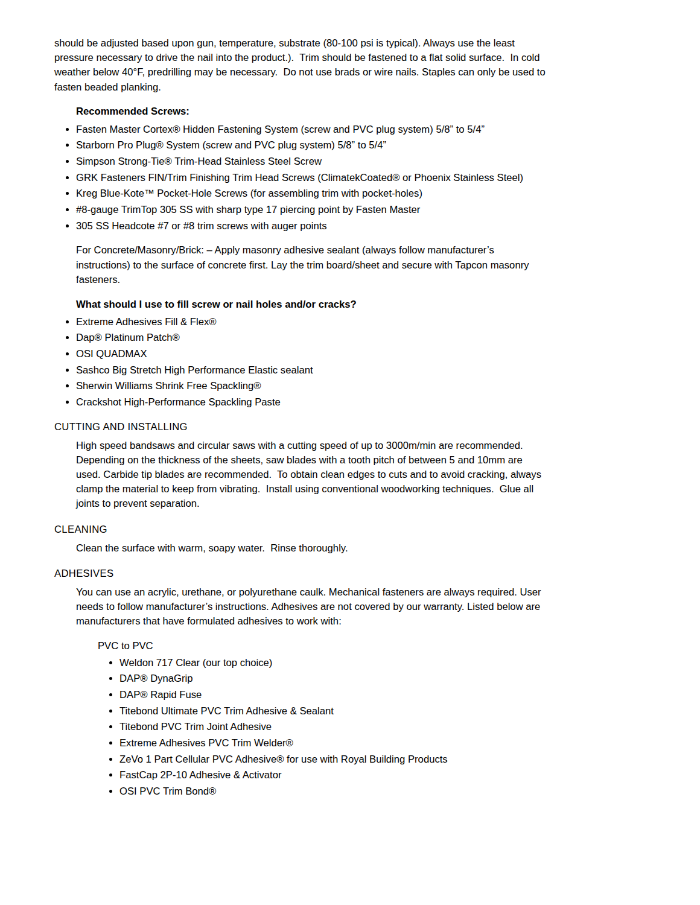should be adjusted based upon gun, temperature, substrate (80-100 psi is typical). Always use the least pressure necessary to drive the nail into the product.). Trim should be fastened to a flat solid surface. In cold weather below 40°F, predrilling may be necessary. Do not use brads or wire nails. Staples can only be used to fasten beaded planking.
Recommended Screws:
Fasten Master Cortex® Hidden Fastening System (screw and PVC plug system) 5/8” to 5/4”
Starborn Pro Plug® System (screw and PVC plug system) 5/8” to 5/4”
Simpson Strong-Tie® Trim-Head Stainless Steel Screw
GRK Fasteners FIN/Trim Finishing Trim Head Screws (ClimatekCoated® or Phoenix Stainless Steel)
Kreg Blue-Kote™ Pocket-Hole Screws (for assembling trim with pocket-holes)
#8-gauge TrimTop 305 SS with sharp type 17 piercing point by Fasten Master
305 SS Headcote #7 or #8 trim screws with auger points
For Concrete/Masonry/Brick: – Apply masonry adhesive sealant (always follow manufacturer’s instructions) to the surface of concrete first. Lay the trim board/sheet and secure with Tapcon masonry fasteners.
What should I use to fill screw or nail holes and/or cracks?
Extreme Adhesives Fill & Flex®
Dap® Platinum Patch®
OSI QUADMAX
Sashco Big Stretch High Performance Elastic sealant
Sherwin Williams Shrink Free Spackling®
Crackshot High-Performance Spackling Paste
CUTTING AND INSTALLING
High speed bandsaws and circular saws with a cutting speed of up to 3000m/min are recommended. Depending on the thickness of the sheets, saw blades with a tooth pitch of between 5 and 10mm are used. Carbide tip blades are recommended. To obtain clean edges to cuts and to avoid cracking, always clamp the material to keep from vibrating. Install using conventional woodworking techniques. Glue all joints to prevent separation.
CLEANING
Clean the surface with warm, soapy water. Rinse thoroughly.
ADHESIVES
You can use an acrylic, urethane, or polyurethane caulk. Mechanical fasteners are always required. User needs to follow manufacturer’s instructions. Adhesives are not covered by our warranty. Listed below are manufacturers that have formulated adhesives to work with:
PVC to PVC
Weldon 717 Clear (our top choice)
DAP® DynaGrip
DAP® Rapid Fuse
Titebond Ultimate PVC Trim Adhesive & Sealant
Titebond PVC Trim Joint Adhesive
Extreme Adhesives PVC Trim Welder®
ZeVo 1 Part Cellular PVC Adhesive® for use with Royal Building Products
FastCap 2P-10 Adhesive & Activator
OSI PVC Trim Bond®